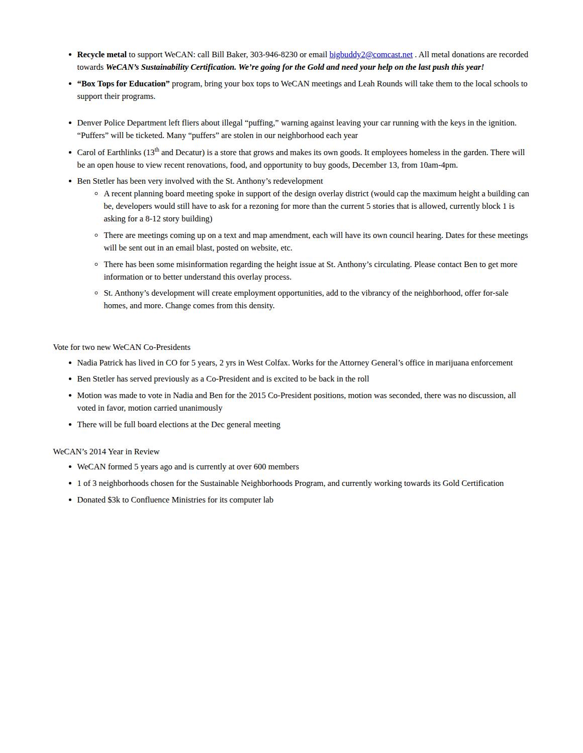Recycle metal to support WeCAN: call Bill Baker, 303-946-8230 or email bigbuddy2@comcast.net . All metal donations are recorded towards WeCAN’s Sustainability Certification. We’re going for the Gold and need your help on the last push this year!
“Box Tops for Education” program, bring your box tops to WeCAN meetings and Leah Rounds will take them to the local schools to support their programs.
Denver Police Department left fliers about illegal “puffing,” warning against leaving your car running with the keys in the ignition. “Puffers” will be ticketed. Many “puffers” are stolen in our neighborhood each year
Carol of Earthlinks (13th and Decatur) is a store that grows and makes its own goods. It employees homeless in the garden. There will be an open house to view recent renovations, food, and opportunity to buy goods, December 13, from 10am-4pm.
Ben Stetler has been very involved with the St. Anthony’s redevelopment
A recent planning board meeting spoke in support of the design overlay district (would cap the maximum height a building can be, developers would still have to ask for a rezoning for more than the current 5 stories that is allowed, currently block 1 is asking for a 8-12 story building)
There are meetings coming up on a text and map amendment, each will have its own council hearing. Dates for these meetings will be sent out in an email blast, posted on website, etc.
There has been some misinformation regarding the height issue at St. Anthony’s circulating. Please contact Ben to get more information or to better understand this overlay process.
St. Anthony’s development will create employment opportunities, add to the vibrancy of the neighborhood, offer for-sale homes, and more. Change comes from this density.
Vote for two new WeCAN Co-Presidents
Nadia Patrick has lived in CO for 5 years, 2 yrs in West Colfax. Works for the Attorney General’s office in marijuana enforcement
Ben Stetler has served previously as a Co-President and is excited to be back in the roll
Motion was made to vote in Nadia and Ben for the 2015 Co-President positions, motion was seconded, there was no discussion, all voted in favor, motion carried unanimously
There will be full board elections at the Dec general meeting
WeCAN’s 2014 Year in Review
WeCAN formed 5 years ago and is currently at over 600 members
1 of 3 neighborhoods chosen for the Sustainable Neighborhoods Program, and currently working towards its Gold Certification
Donated $3k to Confluence Ministries for its computer lab